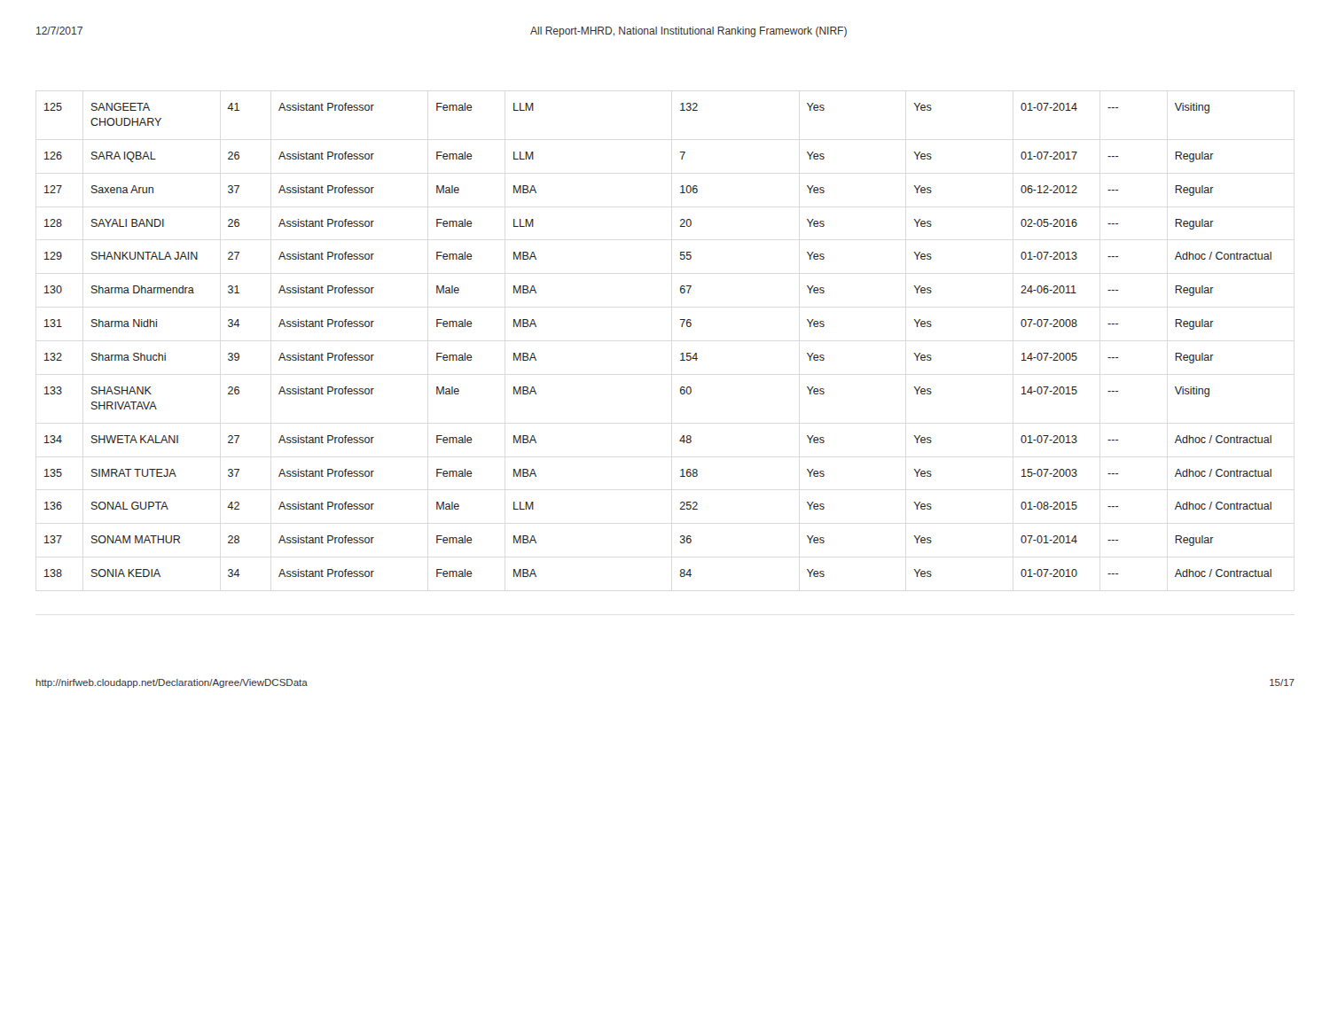12/7/2017
All Report-MHRD, National Institutional Ranking Framework (NIRF)
| 125 | SANGEETA CHOUDHARY | 41 | Assistant Professor | Female | LLM | 132 | Yes | Yes | 01-07-2014 | --- | Visiting |
| 126 | SARA IQBAL | 26 | Assistant Professor | Female | LLM | 7 | Yes | Yes | 01-07-2017 | --- | Regular |
| 127 | Saxena Arun | 37 | Assistant Professor | Male | MBA | 106 | Yes | Yes | 06-12-2012 | --- | Regular |
| 128 | SAYALI BANDI | 26 | Assistant Professor | Female | LLM | 20 | Yes | Yes | 02-05-2016 | --- | Regular |
| 129 | SHANKUNTALA JAIN | 27 | Assistant Professor | Female | MBA | 55 | Yes | Yes | 01-07-2013 | --- | Adhoc / Contractual |
| 130 | Sharma Dharmendra | 31 | Assistant Professor | Male | MBA | 67 | Yes | Yes | 24-06-2011 | --- | Regular |
| 131 | Sharma Nidhi | 34 | Assistant Professor | Female | MBA | 76 | Yes | Yes | 07-07-2008 | --- | Regular |
| 132 | Sharma Shuchi | 39 | Assistant Professor | Female | MBA | 154 | Yes | Yes | 14-07-2005 | --- | Regular |
| 133 | SHASHANK SHRIVATAVA | 26 | Assistant Professor | Male | MBA | 60 | Yes | Yes | 14-07-2015 | --- | Visiting |
| 134 | SHWETA KALANI | 27 | Assistant Professor | Female | MBA | 48 | Yes | Yes | 01-07-2013 | --- | Adhoc / Contractual |
| 135 | SIMRAT TUTEJA | 37 | Assistant Professor | Female | MBA | 168 | Yes | Yes | 15-07-2003 | --- | Adhoc / Contractual |
| 136 | SONAL GUPTA | 42 | Assistant Professor | Male | LLM | 252 | Yes | Yes | 01-08-2015 | --- | Adhoc / Contractual |
| 137 | SONAM MATHUR | 28 | Assistant Professor | Female | MBA | 36 | Yes | Yes | 07-01-2014 | --- | Regular |
| 138 | SONIA KEDIA | 34 | Assistant Professor | Female | MBA | 84 | Yes | Yes | 01-07-2010 | --- | Adhoc / Contractual |
http://nirfweb.cloudapp.net/Declaration/Agree/ViewDCSData
15/17